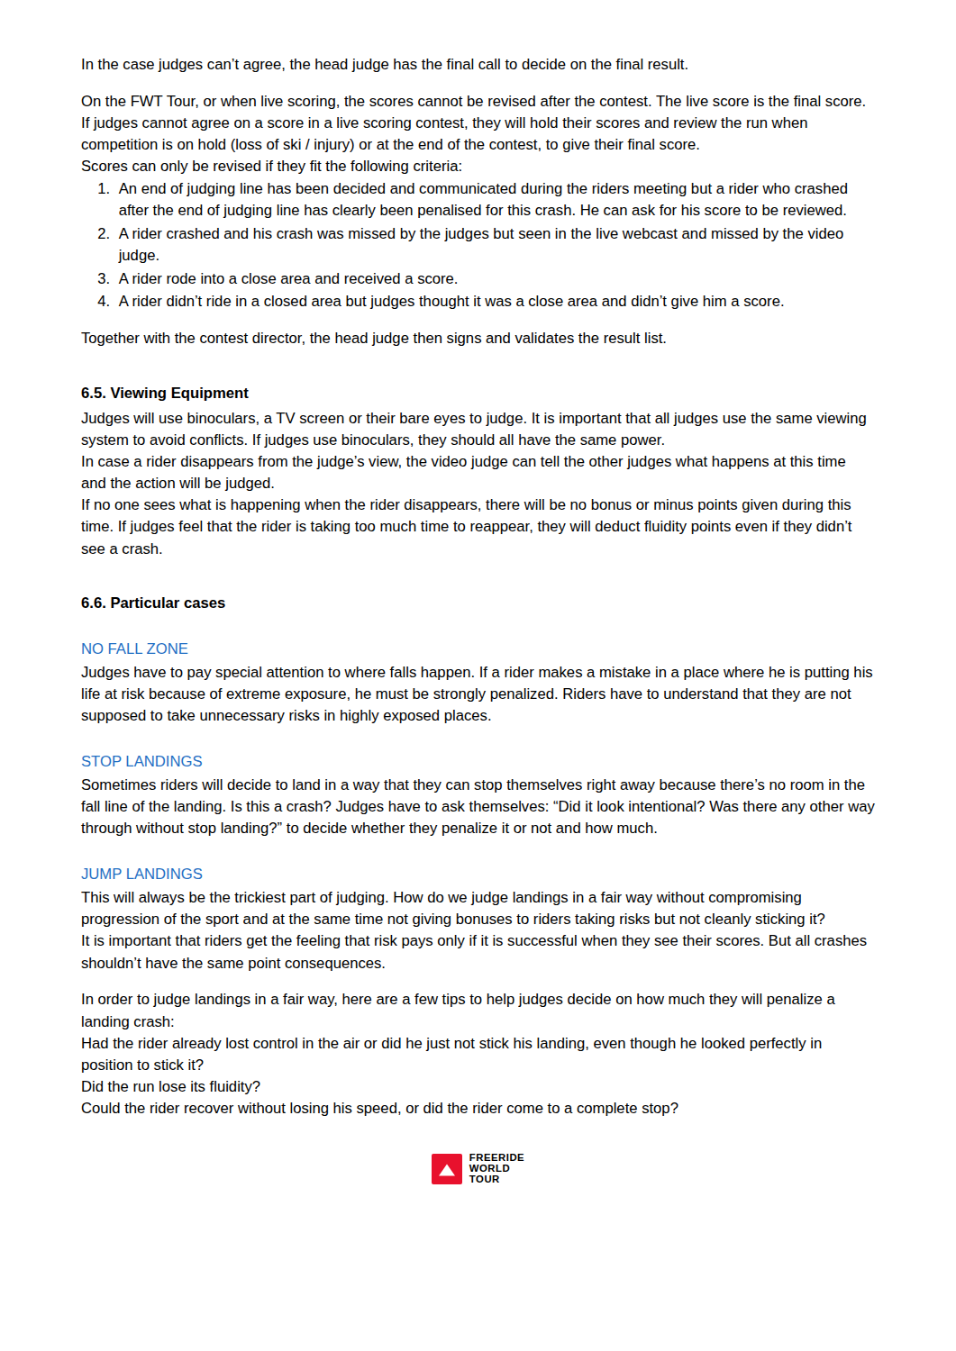In the case judges can’t agree, the head judge has the final call to decide on the final result.
On the FWT Tour, or when live scoring, the scores cannot be revised after the contest. The live score is the final score.
If judges cannot agree on a score in a live scoring contest, they will hold their scores and review the run when competition is on hold (loss of ski / injury) or at the end of the contest, to give their final score.
Scores can only be revised if they fit the following criteria:
An end of judging line has been decided and communicated during the riders meeting but a rider who crashed after the end of judging line has clearly been penalised for this crash. He can ask for his score to be reviewed.
A rider crashed and his crash was missed by the judges but seen in the live webcast and missed by the video judge.
A rider rode into a close area and received a score.
A rider didn’t ride in a closed area but judges thought it was a close area and didn’t give him a score.
Together with the contest director, the head judge then signs and validates the result list.
6.5. Viewing Equipment
Judges will use binoculars, a TV screen or their bare eyes to judge. It is important that all judges use the same viewing system to avoid conflicts. If judges use binoculars, they should all have the same power.
In case a rider disappears from the judge’s view, the video judge can tell the other judges what happens at this time and the action will be judged.
If no one sees what is happening when the rider disappears, there will be no bonus or minus points given during this time. If judges feel that the rider is taking too much time to reappear, they will deduct fluidity points even if they didn’t see a crash.
6.6. Particular cases
NO FALL ZONE
Judges have to pay special attention to where falls happen. If a rider makes a mistake in a place where he is putting his life at risk because of extreme exposure, he must be strongly penalized. Riders have to understand that they are not supposed to take unnecessary risks in highly exposed places.
STOP LANDINGS
Sometimes riders will decide to land in a way that they can stop themselves right away because there’s no room in the fall line of the landing. Is this a crash? Judges have to ask themselves: “Did it look intentional? Was there any other way through without stop landing?” to decide whether they penalize it or not and how much.
JUMP LANDINGS
This will always be the trickiest part of judging. How do we judge landings in a fair way without compromising progression of the sport and at the same time not giving bonuses to riders taking risks but not cleanly sticking it?
It is important that riders get the feeling that risk pays only if it is successful when they see their scores. But all crashes shouldn’t have the same point consequences.
In order to judge landings in a fair way, here are a few tips to help judges decide on how much they will penalize a landing crash:
Had the rider already lost control in the air or did he just not stick his landing, even though he looked perfectly in position to stick it?
Did the run lose its fluidity?
Could the rider recover without losing his speed, or did the rider come to a complete stop?
FREERIDE
WORLD
TOUR